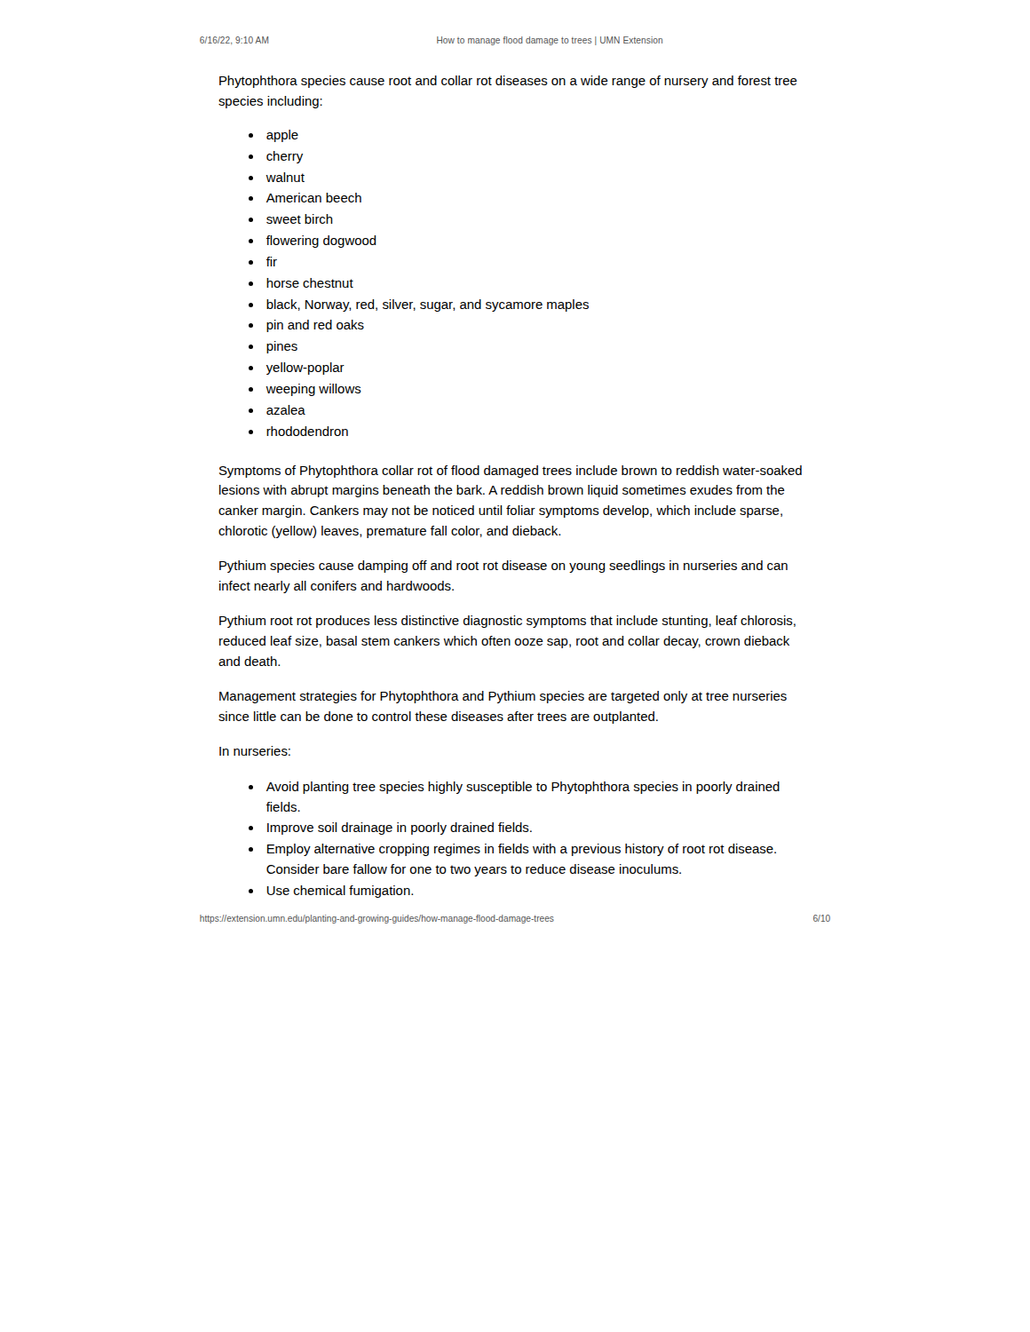6/16/22, 9:10 AM How to manage flood damage to trees | UMN Extension
Phytophthora species cause root and collar rot diseases on a wide range of nursery and forest tree species including:
apple
cherry
walnut
American beech
sweet birch
flowering dogwood
fir
horse chestnut
black, Norway, red, silver, sugar, and sycamore maples
pin and red oaks
pines
yellow-poplar
weeping willows
azalea
rhododendron
Symptoms of Phytophthora collar rot of flood damaged trees include brown to reddish water-soaked lesions with abrupt margins beneath the bark. A reddish brown liquid sometimes exudes from the canker margin. Cankers may not be noticed until foliar symptoms develop, which include sparse, chlorotic (yellow) leaves, premature fall color, and dieback.
Pythium species cause damping off and root rot disease on young seedlings in nurseries and can infect nearly all conifers and hardwoods.
Pythium root rot produces less distinctive diagnostic symptoms that include stunting, leaf chlorosis, reduced leaf size, basal stem cankers which often ooze sap, root and collar decay, crown dieback and death.
Management strategies for Phytophthora and Pythium species are targeted only at tree nurseries since little can be done to control these diseases after trees are outplanted.
In nurseries:
Avoid planting tree species highly susceptible to Phytophthora species in poorly drained fields.
Improve soil drainage in poorly drained fields.
Employ alternative cropping regimes in fields with a previous history of root rot disease. Consider bare fallow for one to two years to reduce disease inoculums.
Use chemical fumigation.
https://extension.umn.edu/planting-and-growing-guides/how-manage-flood-damage-trees 6/10